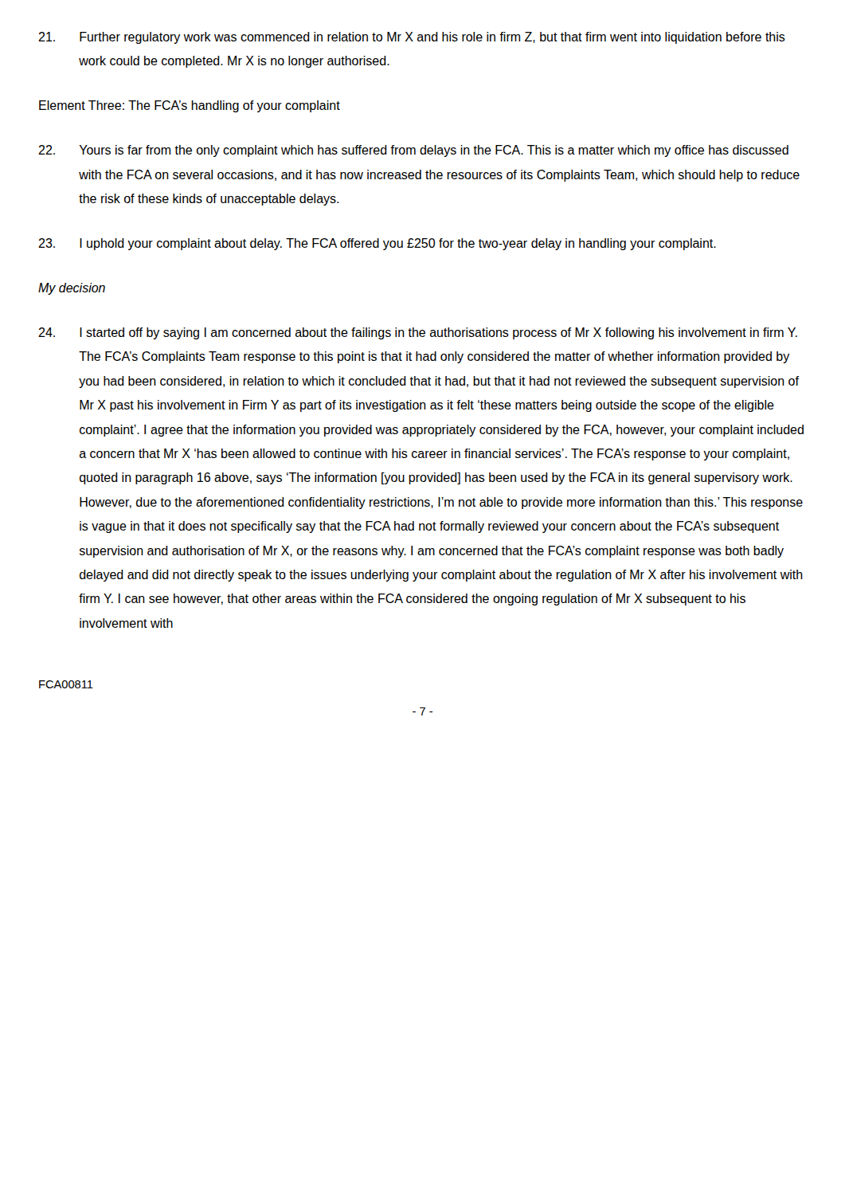21. Further regulatory work was commenced in relation to Mr X and his role in firm Z, but that firm went into liquidation before this work could be completed. Mr X is no longer authorised.
Element Three: The FCA’s handling of your complaint
22. Yours is far from the only complaint which has suffered from delays in the FCA. This is a matter which my office has discussed with the FCA on several occasions, and it has now increased the resources of its Complaints Team, which should help to reduce the risk of these kinds of unacceptable delays.
23. I uphold your complaint about delay. The FCA offered you £250 for the two-year delay in handling your complaint.
My decision
24. I started off by saying I am concerned about the failings in the authorisations process of Mr X following his involvement in firm Y. The FCA’s Complaints Team response to this point is that it had only considered the matter of whether information provided by you had been considered, in relation to which it concluded that it had, but that it had not reviewed the subsequent supervision of Mr X past his involvement in Firm Y as part of its investigation as it felt ‘these matters being outside the scope of the eligible complaint’. I agree that the information you provided was appropriately considered by the FCA, however, your complaint included a concern that Mr X ‘has been allowed to continue with his career in financial services’. The FCA’s response to your complaint, quoted in paragraph 16 above, says ‘The information [you provided] has been used by the FCA in its general supervisory work. However, due to the aforementioned confidentiality restrictions, I’m not able to provide more information than this.’ This response is vague in that it does not specifically say that the FCA had not formally reviewed your concern about the FCA’s subsequent supervision and authorisation of Mr X, or the reasons why. I am concerned that the FCA’s complaint response was both badly delayed and did not directly speak to the issues underlying your complaint about the regulation of Mr X after his involvement with firm Y. I can see however, that other areas within the FCA considered the ongoing regulation of Mr X subsequent to his involvement with
FCA00811
- 7 -